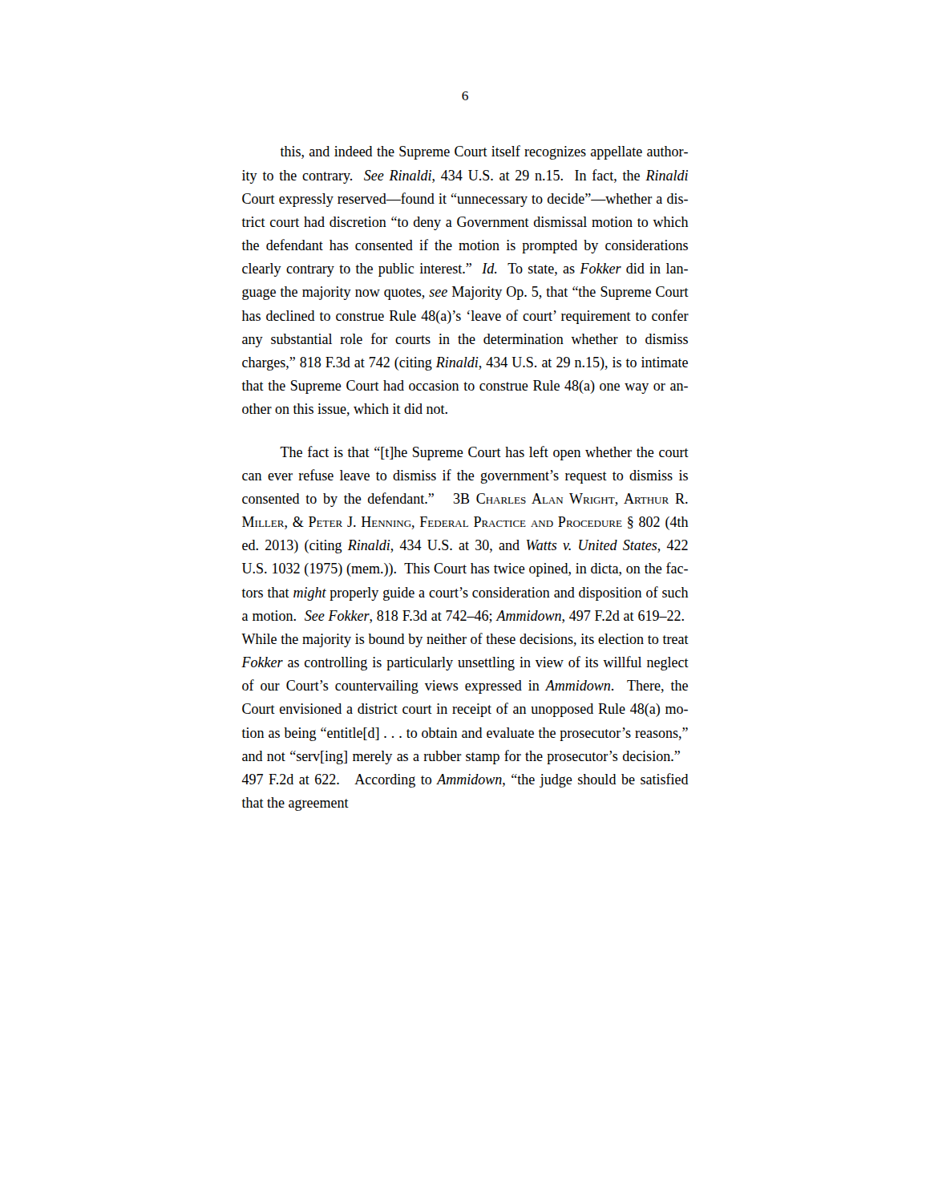6
this, and indeed the Supreme Court itself recognizes appellate authority to the contrary. See Rinaldi, 434 U.S. at 29 n.15. In fact, the Rinaldi Court expressly reserved—found it “unnecessary to decide”—whether a district court had discretion “to deny a Government dismissal motion to which the defendant has consented if the motion is prompted by considerations clearly contrary to the public interest.” Id. To state, as Fokker did in language the majority now quotes, see Majority Op. 5, that “the Supreme Court has declined to construe Rule 48(a)’s ‘leave of court’ requirement to confer any substantial role for courts in the determination whether to dismiss charges,” 818 F.3d at 742 (citing Rinaldi, 434 U.S. at 29 n.15), is to intimate that the Supreme Court had occasion to construe Rule 48(a) one way or another on this issue, which it did not.
The fact is that “[t]he Supreme Court has left open whether the court can ever refuse leave to dismiss if the government’s request to dismiss is consented to by the defendant.” 3B Charles Alan Wright, Arthur R. Miller, & Peter J. Henning, Federal Practice and Procedure § 802 (4th ed. 2013) (citing Rinaldi, 434 U.S. at 30, and Watts v. United States, 422 U.S. 1032 (1975) (mem.)). This Court has twice opined, in dicta, on the factors that might properly guide a court’s consideration and disposition of such a motion. See Fokker, 818 F.3d at 742–46; Ammidown, 497 F.2d at 619–22. While the majority is bound by neither of these decisions, its election to treat Fokker as controlling is particularly unsettling in view of its willful neglect of our Court’s countervailing views expressed in Ammidown. There, the Court envisioned a district court in receipt of an unopposed Rule 48(a) motion as being “entitle[d] . . . to obtain and evaluate the prosecutor’s reasons,” and not “serv[ing] merely as a rubber stamp for the prosecutor’s decision.” 497 F.2d at 622. According to Ammidown, “the judge should be satisfied that the agreement